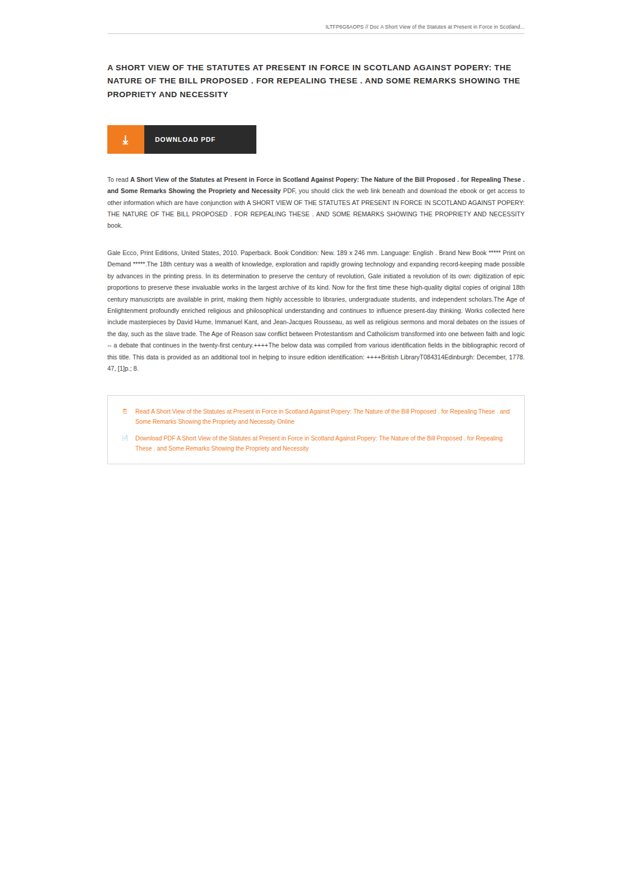ILTFP6G6AOPS // Doc A Short View of the Statutes at Present in Force in Scotland...
A SHORT VIEW OF THE STATUTES AT PRESENT IN FORCE IN SCOTLAND AGAINST POPERY: THE NATURE OF THE BILL PROPOSED . FOR REPEALING THESE . AND SOME REMARKS SHOWING THE PROPRIETY AND NECESSITY
⤓DOWNLOAD PDF
To read A Short View of the Statutes at Present in Force in Scotland Against Popery: The Nature of the Bill Proposed . for Repealing These . and Some Remarks Showing the Propriety and Necessity PDF, you should click the web link beneath and download the ebook or get access to other information which are have conjunction with A SHORT VIEW OF THE STATUTES AT PRESENT IN FORCE IN SCOTLAND AGAINST POPERY: THE NATURE OF THE BILL PROPOSED . FOR REPEALING THESE . AND SOME REMARKS SHOWING THE PROPRIETY AND NECESSITY book.
Gale Ecco, Print Editions, United States, 2010. Paperback. Book Condition: New. 189 x 246 mm. Language: English . Brand New Book ***** Print on Demand *****.The 18th century was a wealth of knowledge, exploration and rapidly growing technology and expanding record-keeping made possible by advances in the printing press. In its determination to preserve the century of revolution, Gale initiated a revolution of its own: digitization of epic proportions to preserve these invaluable works in the largest archive of its kind. Now for the first time these high-quality digital copies of original 18th century manuscripts are available in print, making them highly accessible to libraries, undergraduate students, and independent scholars.The Age of Enlightenment profoundly enriched religious and philosophical understanding and continues to influence present-day thinking. Works collected here include masterpieces by David Hume, Immanuel Kant, and Jean-Jacques Rousseau, as well as religious sermons and moral debates on the issues of the day, such as the slave trade. The Age of Reason saw conflict between Protestantism and Catholicism transformed into one between faith and logic -- a debate that continues in the twenty-first century.++++The below data was compiled from various identification fields in the bibliographic record of this title. This data is provided as an additional tool in helping to insure edition identification: ++++British LibraryT084314Edinburgh: December, 1778. 47, [1]p.; 8.
⎘Read A Short View of the Statutes at Present in Force in Scotland Against Popery: The Nature of the Bill Proposed . for Repealing These . and Some Remarks Showing the Propriety and Necessity Online
📄Download PDF A Short View of the Statutes at Present in Force in Scotland Against Popery: The Nature of the Bill Proposed . for Repealing These . and Some Remarks Showing the Propriety and Necessity